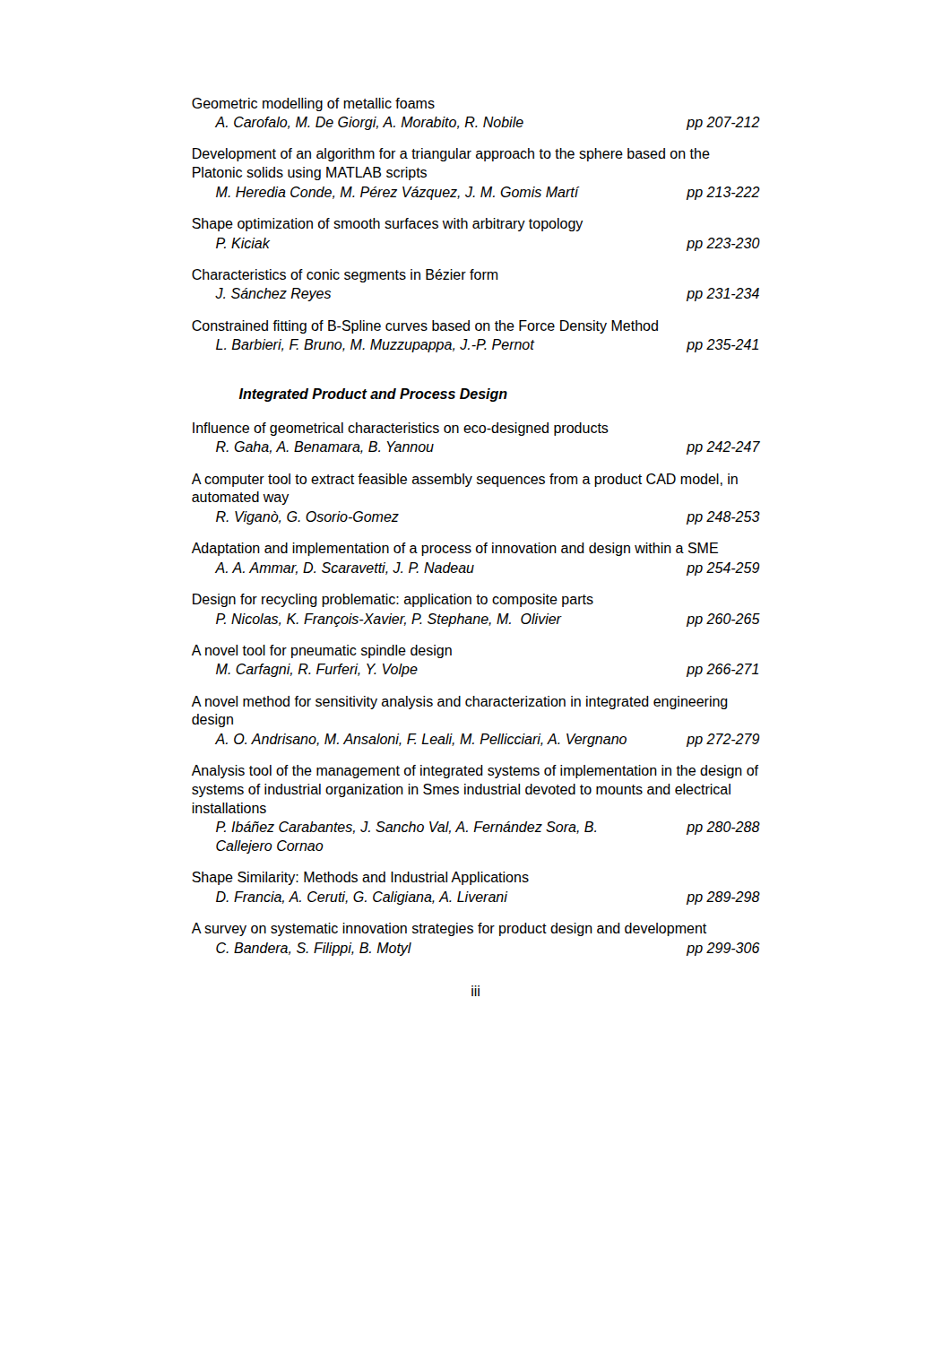Geometric modelling of metallic foams
A. Carofalo, M. De Giorgi, A. Morabito, R. Nobile pp 207-212
Development of an algorithm for a triangular approach to the sphere based on the Platonic solids using MATLAB scripts
M. Heredia Conde, M. Pérez Vázquez, J. M. Gomis Martí pp 213-222
Shape optimization of smooth surfaces with arbitrary topology
P. Kiciak pp 223-230
Characteristics of conic segments in Bézier form
J. Sánchez Reyes pp 231-234
Constrained fitting of B-Spline curves based on the Force Density Method
L. Barbieri, F. Bruno, M. Muzzupappa, J.-P. Pernot pp 235-241
Integrated Product and Process Design
Influence of geometrical characteristics on eco-designed products
R. Gaha, A. Benamara, B. Yannou pp 242-247
A computer tool to extract feasible assembly sequences from a product CAD model, in automated way
R. Viganò, G. Osorio-Gomez pp 248-253
Adaptation and implementation of a process of innovation and design within a SME
A. A. Ammar, D. Scaravetti, J. P. Nadeau pp 254-259
Design for recycling problematic: application to composite parts
P. Nicolas, K. François-Xavier, P. Stephane, M. Olivier pp 260-265
A novel tool for pneumatic spindle design
M. Carfagni, R. Furferi, Y. Volpe pp 266-271
A novel method for sensitivity analysis and characterization in integrated engineering design
A. O. Andrisano, M. Ansaloni, F. Leali, M. Pellicciari, A. Vergnano pp 272-279
Analysis tool of the management of integrated systems of implementation in the design of systems of industrial organization in Smes industrial devoted to mounts and electrical installations
P. Ibáñez Carabantes, J. Sancho Val, A. Fernández Sora, B. Callejero Cornao pp 280-288
Shape Similarity: Methods and Industrial Applications
D. Francia, A. Ceruti, G. Caligiana, A. Liverani pp 289-298
A survey on systematic innovation strategies for product design and development
C. Bandera, S. Filippi, B. Motyl pp 299-306
iii